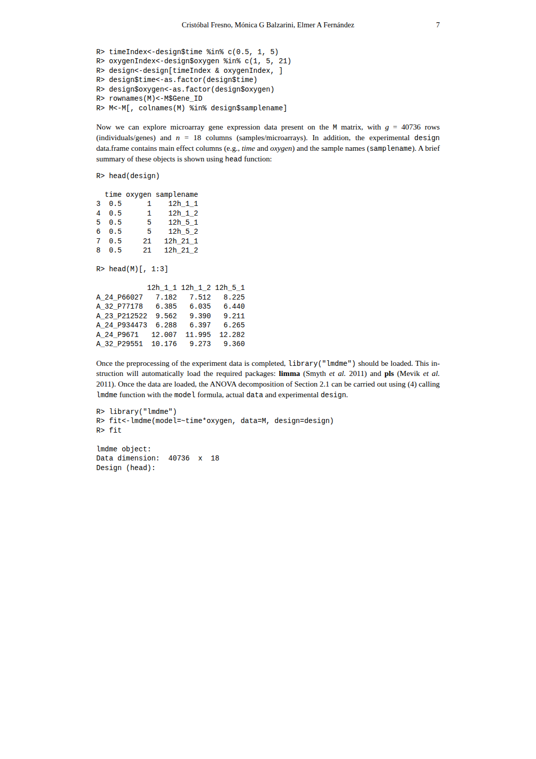Cristóbal Fresno, Mónica G Balzarini, Elmer A Fernández
7
R> timeIndex<-design$time %in% c(0.5, 1, 5)
R> oxygenIndex<-design$oxygen %in% c(1, 5, 21)
R> design<-design[timeIndex & oxygenIndex, ]
R> design$time<-as.factor(design$time)
R> design$oxygen<-as.factor(design$oxygen)
R> rownames(M)<-M$Gene_ID
R> M<-M[, colnames(M) %in% design$samplename]
Now we can explore microarray gene expression data present on the M matrix, with g = 40736 rows (individuals/genes) and n = 18 columns (samples/microarrays). In addition, the experimental design data.frame contains main effect columns (e.g., time and oxygen) and the sample names (samplename). A brief summary of these objects is shown using head function:
R> head(design)

  time oxygen samplename
3  0.5      1    12h_1_1
4  0.5      1    12h_1_2
5  0.5      5    12h_5_1
6  0.5      5    12h_5_2
7  0.5     21   12h_21_1
8  0.5     21   12h_21_2

R> head(M)[, 1:3]

            12h_1_1 12h_1_2 12h_5_1
A_24_P66027   7.182   7.512   8.225
A_32_P77178   6.385   6.035   6.440
A_23_P212522  9.562   9.390   9.211
A_24_P934473  6.288   6.397   6.265
A_24_P9671   12.007  11.995  12.282
A_32_P29551  10.176   9.273   9.360
Once the preprocessing of the experiment data is completed, library("lmdme") should be loaded. This instruction will automatically load the required packages: limma (Smyth et al. 2011) and pls (Mevik et al. 2011). Once the data are loaded, the ANOVA decomposition of Section 2.1 can be carried out using (4) calling lmdme function with the model formula, actual data and experimental design.
R> library("lmdme")
R> fit<-lmdme(model=~time*oxygen, data=M, design=design)
R> fit

lmdme object:
Data dimension:  40736  x  18
Design (head):